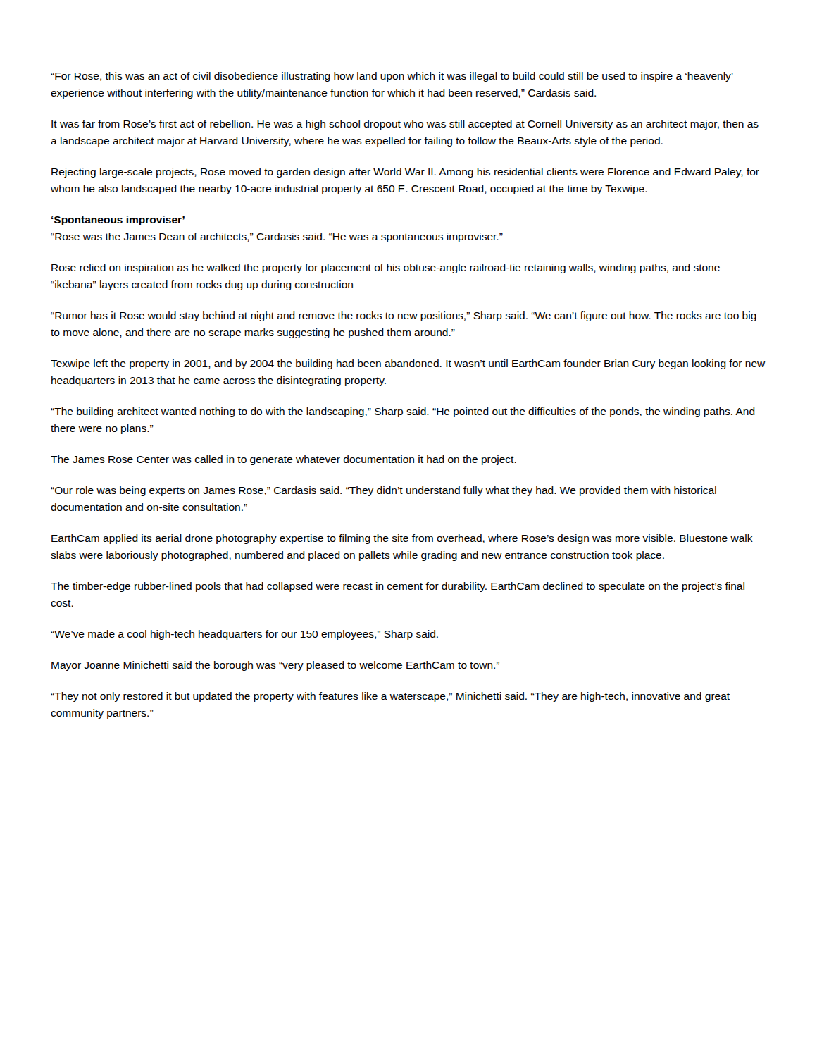“For Rose, this was an act of civil disobedience illustrating how land upon which it was illegal to build could still be used to inspire a ‘heavenly’ experience without interfering with the utility/maintenance function for which it had been reserved,” Cardasis said.
It was far from Rose’s first act of rebellion. He was a high school dropout who was still accepted at Cornell University as an architect major, then as a landscape architect major at Harvard University, where he was expelled for failing to follow the Beaux-Arts style of the period.
Rejecting large-scale projects, Rose moved to garden design after World War II. Among his residential clients were Florence and Edward Paley, for whom he also landscaped the nearby 10-acre industrial property at 650 E. Crescent Road, occupied at the time by Texwipe.
‘Spontaneous improviser’
“Rose was the James Dean of architects,” Cardasis said. “He was a spontaneous improviser.”
Rose relied on inspiration as he walked the property for placement of his obtuse-angle railroad-tie retaining walls, winding paths, and stone “ikebana” layers created from rocks dug up during construction
“Rumor has it Rose would stay behind at night and remove the rocks to new positions,” Sharp said. “We can’t figure out how. The rocks are too big to move alone, and there are no scrape marks suggesting he pushed them around.”
Texwipe left the property in 2001, and by 2004 the building had been abandoned. It wasn’t until EarthCam founder Brian Cury began looking for new headquarters in 2013 that he came across the disintegrating property.
“The building architect wanted nothing to do with the landscaping,” Sharp said. “He pointed out the difficulties of the ponds, the winding paths. And there were no plans.”
The James Rose Center was called in to generate whatever documentation it had on the project.
“Our role was being experts on James Rose,” Cardasis said. “They didn’t understand fully what they had. We provided them with historical documentation and on-site consultation.”
EarthCam applied its aerial drone photography expertise to filming the site from overhead, where Rose’s design was more visible. Bluestone walk slabs were laboriously photographed, numbered and placed on pallets while grading and new entrance construction took place.
The timber-edge rubber-lined pools that had collapsed were recast in cement for durability. EarthCam declined to speculate on the project’s final cost.
“We’ve made a cool high-tech headquarters for our 150 employees,” Sharp said.
Mayor Joanne Minichetti said the borough was “very pleased to welcome EarthCam to town.”
“They not only restored it but updated the property with features like a waterscape,” Minichetti said. “They are high-tech, innovative and great community partners.”